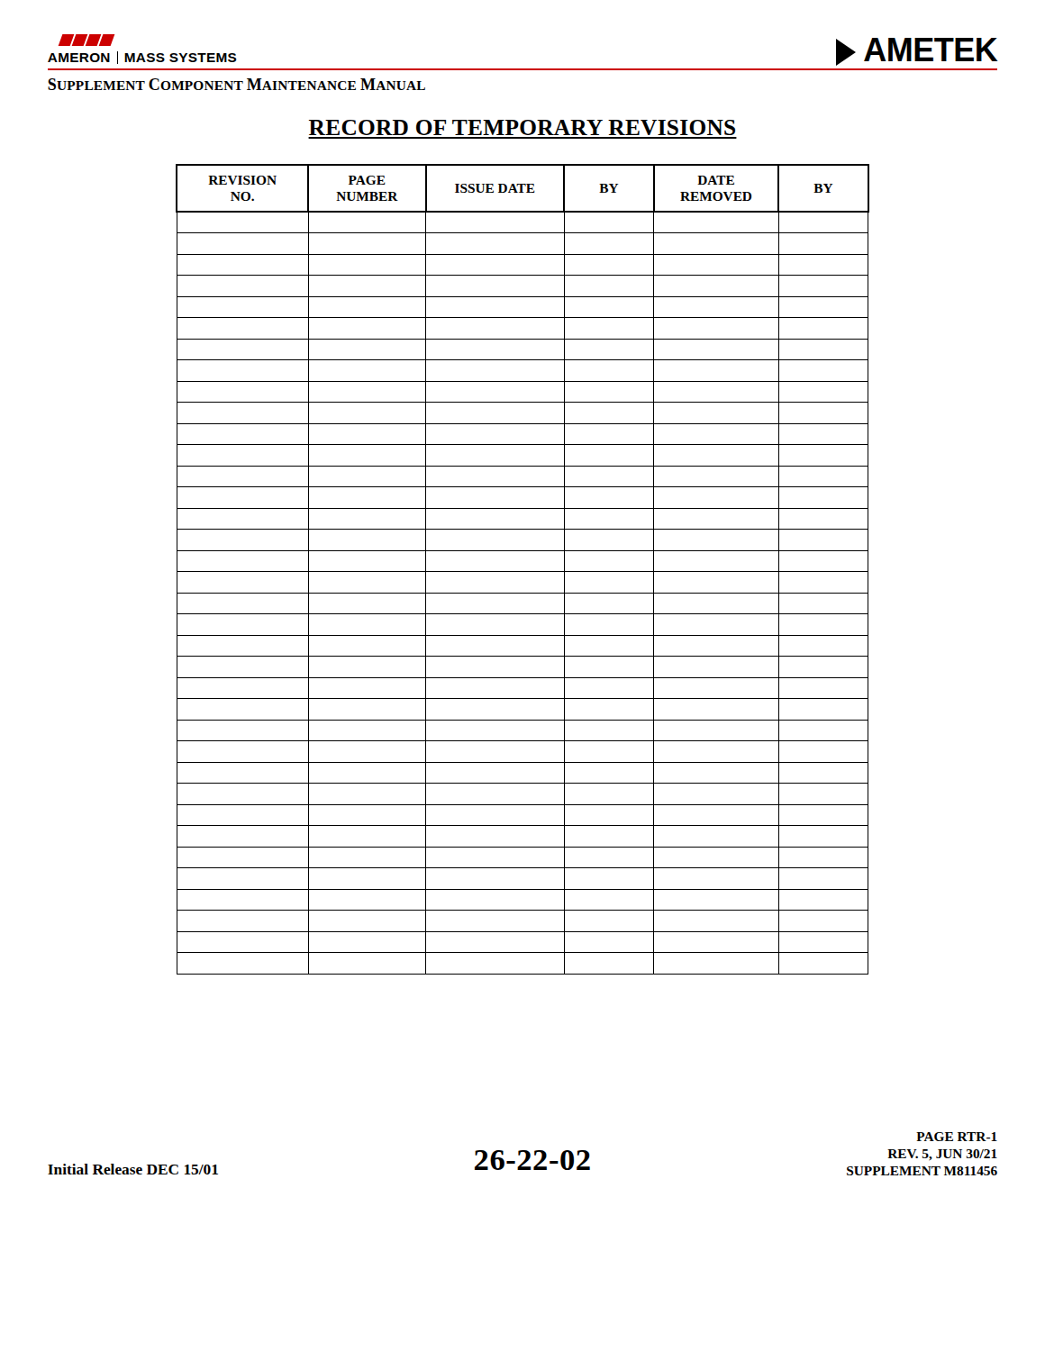AMERON MASS SYSTEMS
AMETEK
SUPPLEMENT COMPONENT MAINTENANCE MANUAL
RECORD OF TEMPORARY REVISIONS
| REVISION NO. | PAGE NUMBER | ISSUE DATE | BY | DATE REMOVED | BY |
| --- | --- | --- | --- | --- | --- |
Initial Release DEC 15/01
26-22-02
PAGE RTR-1
REV. 5, JUN 30/21
SUPPLEMENT M811456